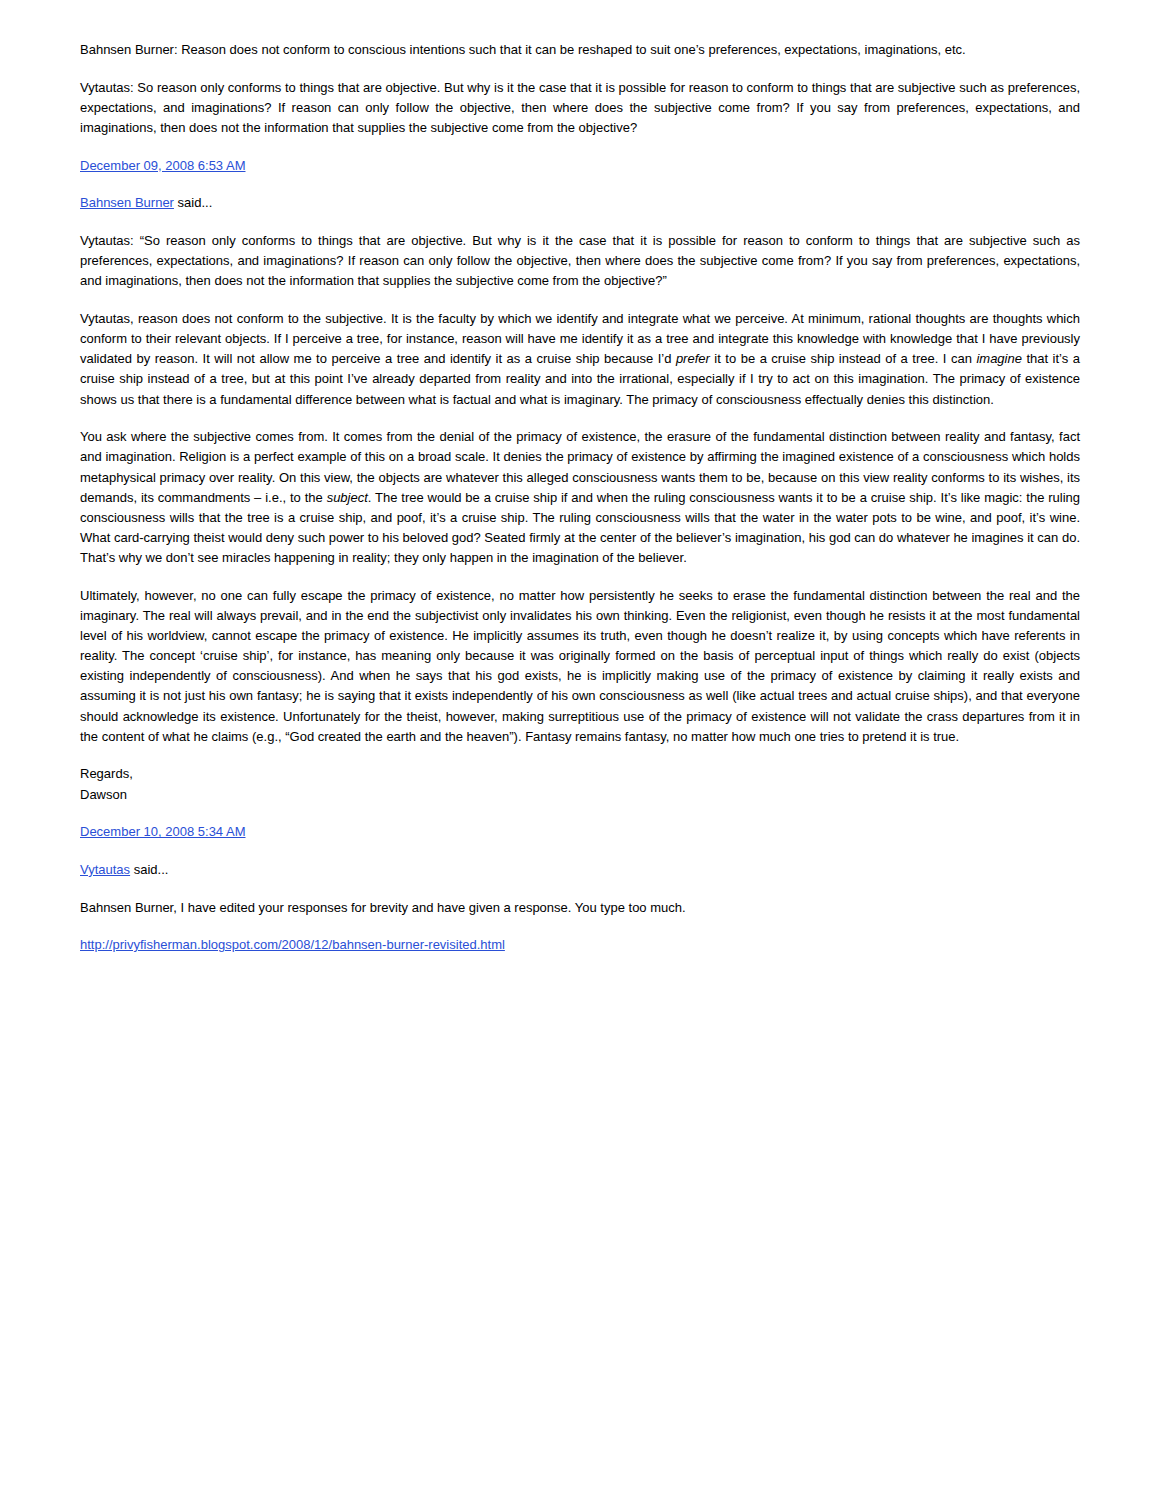Bahnsen Burner: Reason does not conform to conscious intentions such that it can be reshaped to suit one’s preferences, expectations, imaginations, etc.
Vytautas: So reason only conforms to things that are objective. But why is it the case that it is possible for reason to conform to things that are subjective such as preferences, expectations, and imaginations? If reason can only follow the objective, then where does the subjective come from? If you say from preferences, expectations, and imaginations, then does not the information that supplies the subjective come from the objective?
December 09, 2008 6:53 AM
Bahnsen Burner said...
Vytautas: “So reason only conforms to things that are objective. But why is it the case that it is possible for reason to conform to things that are subjective such as preferences, expectations, and imaginations? If reason can only follow the objective, then where does the subjective come from? If you say from preferences, expectations, and imaginations, then does not the information that supplies the subjective come from the objective?”
Vytautas, reason does not conform to the subjective. It is the faculty by which we identify and integrate what we perceive. At minimum, rational thoughts are thoughts which conform to their relevant objects. If I perceive a tree, for instance, reason will have me identify it as a tree and integrate this knowledge with knowledge that I have previously validated by reason. It will not allow me to perceive a tree and identify it as a cruise ship because I’d prefer it to be a cruise ship instead of a tree. I can imagine that it’s a cruise ship instead of a tree, but at this point I’ve already departed from reality and into the irrational, especially if I try to act on this imagination. The primacy of existence shows us that there is a fundamental difference between what is factual and what is imaginary. The primacy of consciousness effectually denies this distinction.
You ask where the subjective comes from. It comes from the denial of the primacy of existence, the erasure of the fundamental distinction between reality and fantasy, fact and imagination. Religion is a perfect example of this on a broad scale. It denies the primacy of existence by affirming the imagined existence of a consciousness which holds metaphysical primacy over reality. On this view, the objects are whatever this alleged consciousness wants them to be, because on this view reality conforms to its wishes, its demands, its commandments – i.e., to the subject. The tree would be a cruise ship if and when the ruling consciousness wants it to be a cruise ship. It’s like magic: the ruling consciousness wills that the tree is a cruise ship, and poof, it’s a cruise ship. The ruling consciousness wills that the water in the water pots to be wine, and poof, it’s wine. What card-carrying theist would deny such power to his beloved god? Seated firmly at the center of the believer’s imagination, his god can do whatever he imagines it can do. That’s why we don’t see miracles happening in reality; they only happen in the imagination of the believer.
Ultimately, however, no one can fully escape the primacy of existence, no matter how persistently he seeks to erase the fundamental distinction between the real and the imaginary. The real will always prevail, and in the end the subjectivist only invalidates his own thinking. Even the religionist, even though he resists it at the most fundamental level of his worldview, cannot escape the primacy of existence. He implicitly assumes its truth, even though he doesn’t realize it, by using concepts which have referents in reality. The concept ‘cruise ship’, for instance, has meaning only because it was originally formed on the basis of perceptual input of things which really do exist (objects existing independently of consciousness). And when he says that his god exists, he is implicitly making use of the primacy of existence by claiming it really exists and assuming it is not just his own fantasy; he is saying that it exists independently of his own consciousness as well (like actual trees and actual cruise ships), and that everyone should acknowledge its existence. Unfortunately for the theist, however, making surreptitious use of the primacy of existence will not validate the crass departures from it in the content of what he claims (e.g., “God created the earth and the heaven”). Fantasy remains fantasy, no matter how much one tries to pretend it is true.
Regards,
Dawson
December 10, 2008 5:34 AM
Vytautas said...
Bahnsen Burner, I have edited your responses for brevity and have given a response. You type too much.
http://privyfisherman.blogspot.com/2008/12/bahnsen-burner-revisited.html